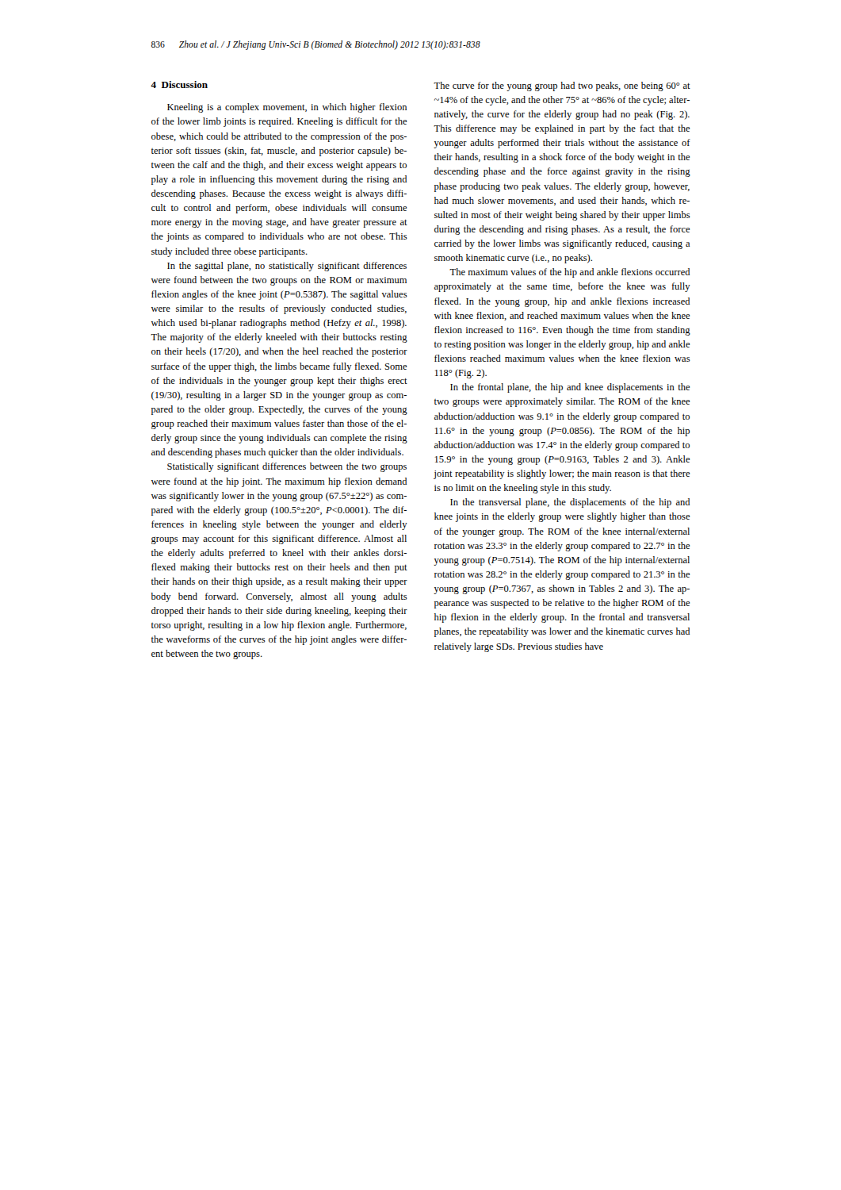836 Zhou et al. / J Zhejiang Univ-Sci B (Biomed & Biotechnol) 2012 13(10):831-838
4 Discussion
Kneeling is a complex movement, in which higher flexion of the lower limb joints is required. Kneeling is difficult for the obese, which could be attributed to the compression of the posterior soft tissues (skin, fat, muscle, and posterior capsule) between the calf and the thigh, and their excess weight appears to play a role in influencing this movement during the rising and descending phases. Because the excess weight is always difficult to control and perform, obese individuals will consume more energy in the moving stage, and have greater pressure at the joints as compared to individuals who are not obese. This study included three obese participants.
In the sagittal plane, no statistically significant differences were found between the two groups on the ROM or maximum flexion angles of the knee joint (P=0.5387). The sagittal values were similar to the results of previously conducted studies, which used bi-planar radiographs method (Hefzy et al., 1998). The majority of the elderly kneeled with their buttocks resting on their heels (17/20), and when the heel reached the posterior surface of the upper thigh, the limbs became fully flexed. Some of the individuals in the younger group kept their thighs erect (19/30), resulting in a larger SD in the younger group as compared to the older group. Expectedly, the curves of the young group reached their maximum values faster than those of the elderly group since the young individuals can complete the rising and descending phases much quicker than the older individuals.
Statistically significant differences between the two groups were found at the hip joint. The maximum hip flexion demand was significantly lower in the young group (67.5°±22°) as compared with the elderly group (100.5°±20°, P<0.0001). The differences in kneeling style between the younger and elderly groups may account for this significant difference. Almost all the elderly adults preferred to kneel with their ankles dorsi-flexed making their buttocks rest on their heels and then put their hands on their thigh upside, as a result making their upper body bend forward. Conversely, almost all young adults dropped their hands to their side during kneeling, keeping their torso upright, resulting in a low hip flexion angle. Furthermore, the waveforms of the curves of the hip joint angles were different between the two groups.
The curve for the young group had two peaks, one being 60° at ~14% of the cycle, and the other 75° at ~86% of the cycle; alternatively, the curve for the elderly group had no peak (Fig. 2). This difference may be explained in part by the fact that the younger adults performed their trials without the assistance of their hands, resulting in a shock force of the body weight in the descending phase and the force against gravity in the rising phase producing two peak values. The elderly group, however, had much slower movements, and used their hands, which resulted in most of their weight being shared by their upper limbs during the descending and rising phases. As a result, the force carried by the lower limbs was significantly reduced, causing a smooth kinematic curve (i.e., no peaks).
The maximum values of the hip and ankle flexions occurred approximately at the same time, before the knee was fully flexed. In the young group, hip and ankle flexions increased with knee flexion, and reached maximum values when the knee flexion increased to 116°. Even though the time from standing to resting position was longer in the elderly group, hip and ankle flexions reached maximum values when the knee flexion was 118° (Fig. 2).
In the frontal plane, the hip and knee displacements in the two groups were approximately similar. The ROM of the knee abduction/adduction was 9.1° in the elderly group compared to 11.6° in the young group (P=0.0856). The ROM of the hip abduction/adduction was 17.4° in the elderly group compared to 15.9° in the young group (P=0.9163, Tables 2 and 3). Ankle joint repeatability is slightly lower; the main reason is that there is no limit on the kneeling style in this study.
In the transversal plane, the displacements of the hip and knee joints in the elderly group were slightly higher than those of the younger group. The ROM of the knee internal/external rotation was 23.3° in the elderly group compared to 22.7° in the young group (P=0.7514). The ROM of the hip internal/external rotation was 28.2° in the elderly group compared to 21.3° in the young group (P=0.7367, as shown in Tables 2 and 3). The appearance was suspected to be relative to the higher ROM of the hip flexion in the elderly group. In the frontal and transversal planes, the repeatability was lower and the kinematic curves had relatively large SDs. Previous studies have